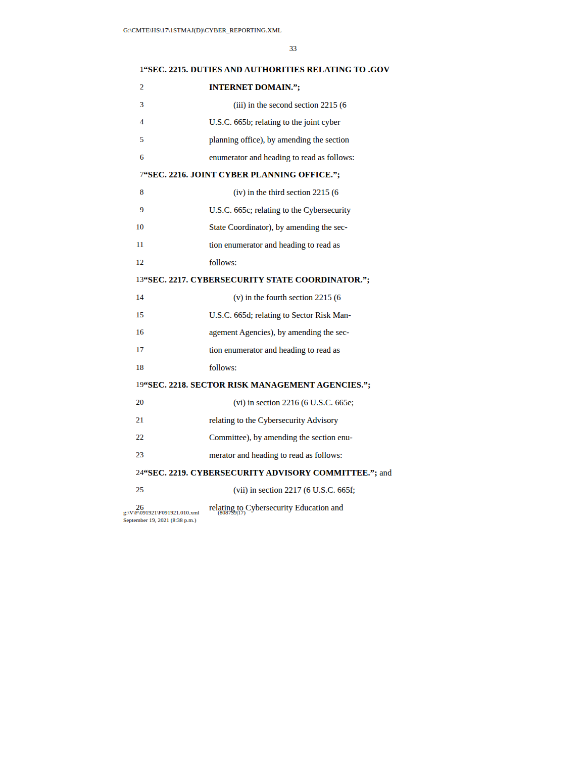G:\CMTE\HS\17\1STMAJ(D)\CYBER_REPORTING.XML
33
| 1 | “SEC. 2215. DUTIES AND AUTHORITIES RELATING TO .GOV |
| 2 | INTERNET DOMAIN.”; |
| 3 | (iii) in the second section 2215 (6 |
| 4 | U.S.C. 665b; relating to the joint cyber |
| 5 | planning office), by amending the section |
| 6 | enumerator and heading to read as follows: |
| 7 | “SEC. 2216. JOINT CYBER PLANNING OFFICE.”; |
| 8 | (iv) in the third section 2215 (6 |
| 9 | U.S.C. 665c; relating to the Cybersecurity |
| 10 | State Coordinator), by amending the sec- |
| 11 | tion enumerator and heading to read as |
| 12 | follows: |
| 13 | “SEC. 2217. CYBERSECURITY STATE COORDINATOR.”; |
| 14 | (v) in the fourth section 2215 (6 |
| 15 | U.S.C. 665d; relating to Sector Risk Man- |
| 16 | agement Agencies), by amending the sec- |
| 17 | tion enumerator and heading to read as |
| 18 | follows: |
| 19 | “SEC. 2218. SECTOR RISK MANAGEMENT AGENCIES.”; |
| 20 | (vi) in section 2216 (6 U.S.C. 665e; |
| 21 | relating to the Cybersecurity Advisory |
| 22 | Committee), by amending the section enu- |
| 23 | merator and heading to read as follows: |
| 24 | “SEC. 2219. CYBERSECURITY ADVISORY COMMITTEE.”; and |
| 25 | (vii) in section 2217 (6 U.S.C. 665f; |
| 26 | relating to Cybersecurity Education and |
g:\V\F\091921\F091921.010.xml (808739|17)
September 19, 2021 (8:38 p.m.)